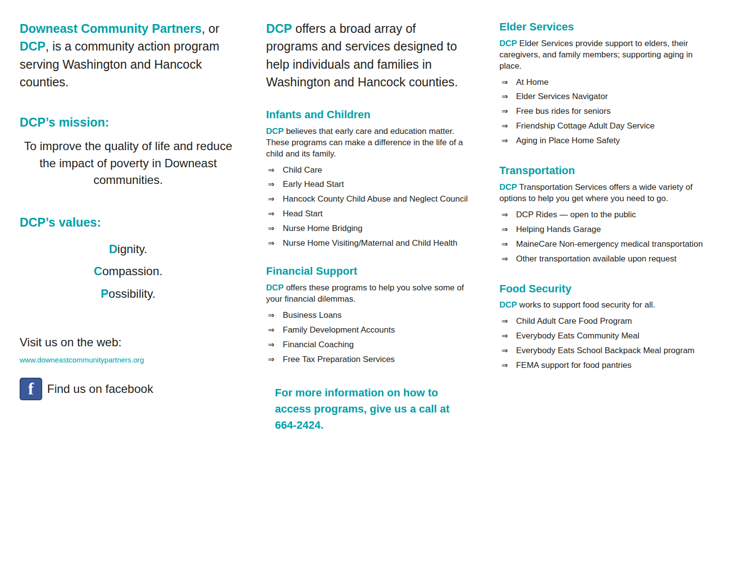Downeast Community Partners, or DCP, is a community action pro­gram serving Washington and Hancock counties.
DCP’s mission:
To improve the quality of life and reduce the impact of poverty in Downeast communities.
DCP’s values:
Dignity.
Compassion.
Possibility.
Visit us on the web:
www.downeastcommunitypartners.org
f Find us on facebook
DCP offers a broad array of programs and services designed to help individuals and families in Washington and Hancock counties.
Infants and Children
DCP believes that early care and education matter. These programs can make a difference in the life of a child and its family.
Child Care
Early Head Start
Hancock County Child Abuse and Neglect Council
Head Start
Nurse Home Bridging
Nurse Home Visiting/Maternal and Child Health
Financial Support
DCP offers these programs to help you solve some of your financial dilemmas.
Business Loans
Family Development Accounts
Financial Coaching
Free Tax Preparation Services
For more information on how to access programs, give us a call at 664-2424.
Elder Services
DCP Elder Services provide support to elders, their caregivers, and family members; supporting aging in place.
At Home
Elder Services Navigator
Free bus rides for seniors
Friendship Cottage Adult Day Service
Aging in Place Home Safety
Transportation
DCP Transportation Services offers a wide variety of options to help you get where you need to go.
DCP Rides — open to the public
Helping Hands Garage
MaineCare Non-emergency medical transportation
Other transportation available upon request
Food Security
DCP works to support food security for all.
Child Adult Care Food Program
Everybody Eats Community Meal
Everybody Eats School Backpack Meal program
FEMA support for food pantries